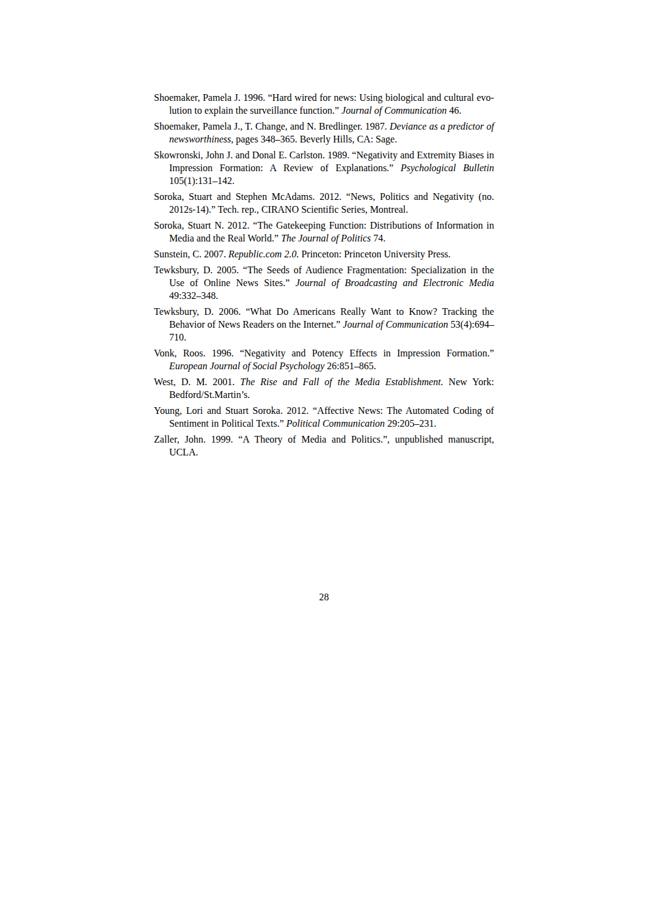Shoemaker, Pamela J. 1996. “Hard wired for news: Using biological and cultural evolution to explain the surveillance function.” Journal of Communication 46.
Shoemaker, Pamela J., T. Change, and N. Bredlinger. 1987. Deviance as a predictor of newsworthiness, pages 348–365. Beverly Hills, CA: Sage.
Skowronski, John J. and Donal E. Carlston. 1989. “Negativity and Extremity Biases in Impression Formation: A Review of Explanations.” Psychological Bulletin 105(1):131–142.
Soroka, Stuart and Stephen McAdams. 2012. “News, Politics and Negativity (no. 2012s-14).” Tech. rep., CIRANO Scientific Series, Montreal.
Soroka, Stuart N. 2012. “The Gatekeeping Function: Distributions of Information in Media and the Real World.” The Journal of Politics 74.
Sunstein, C. 2007. Republic.com 2.0. Princeton: Princeton University Press.
Tewksbury, D. 2005. “The Seeds of Audience Fragmentation: Specialization in the Use of Online News Sites.” Journal of Broadcasting and Electronic Media 49:332–348.
Tewksbury, D. 2006. “What Do Americans Really Want to Know? Tracking the Behavior of News Readers on the Internet.” Journal of Communication 53(4):694–710.
Vonk, Roos. 1996. “Negativity and Potency Effects in Impression Formation.” European Journal of Social Psychology 26:851–865.
West, D. M. 2001. The Rise and Fall of the Media Establishment. New York: Bedford/St.Martin’s.
Young, Lori and Stuart Soroka. 2012. “Affective News: The Automated Coding of Sentiment in Political Texts.” Political Communication 29:205–231.
Zaller, John. 1999. “A Theory of Media and Politics.”, unpublished manuscript, UCLA.
28